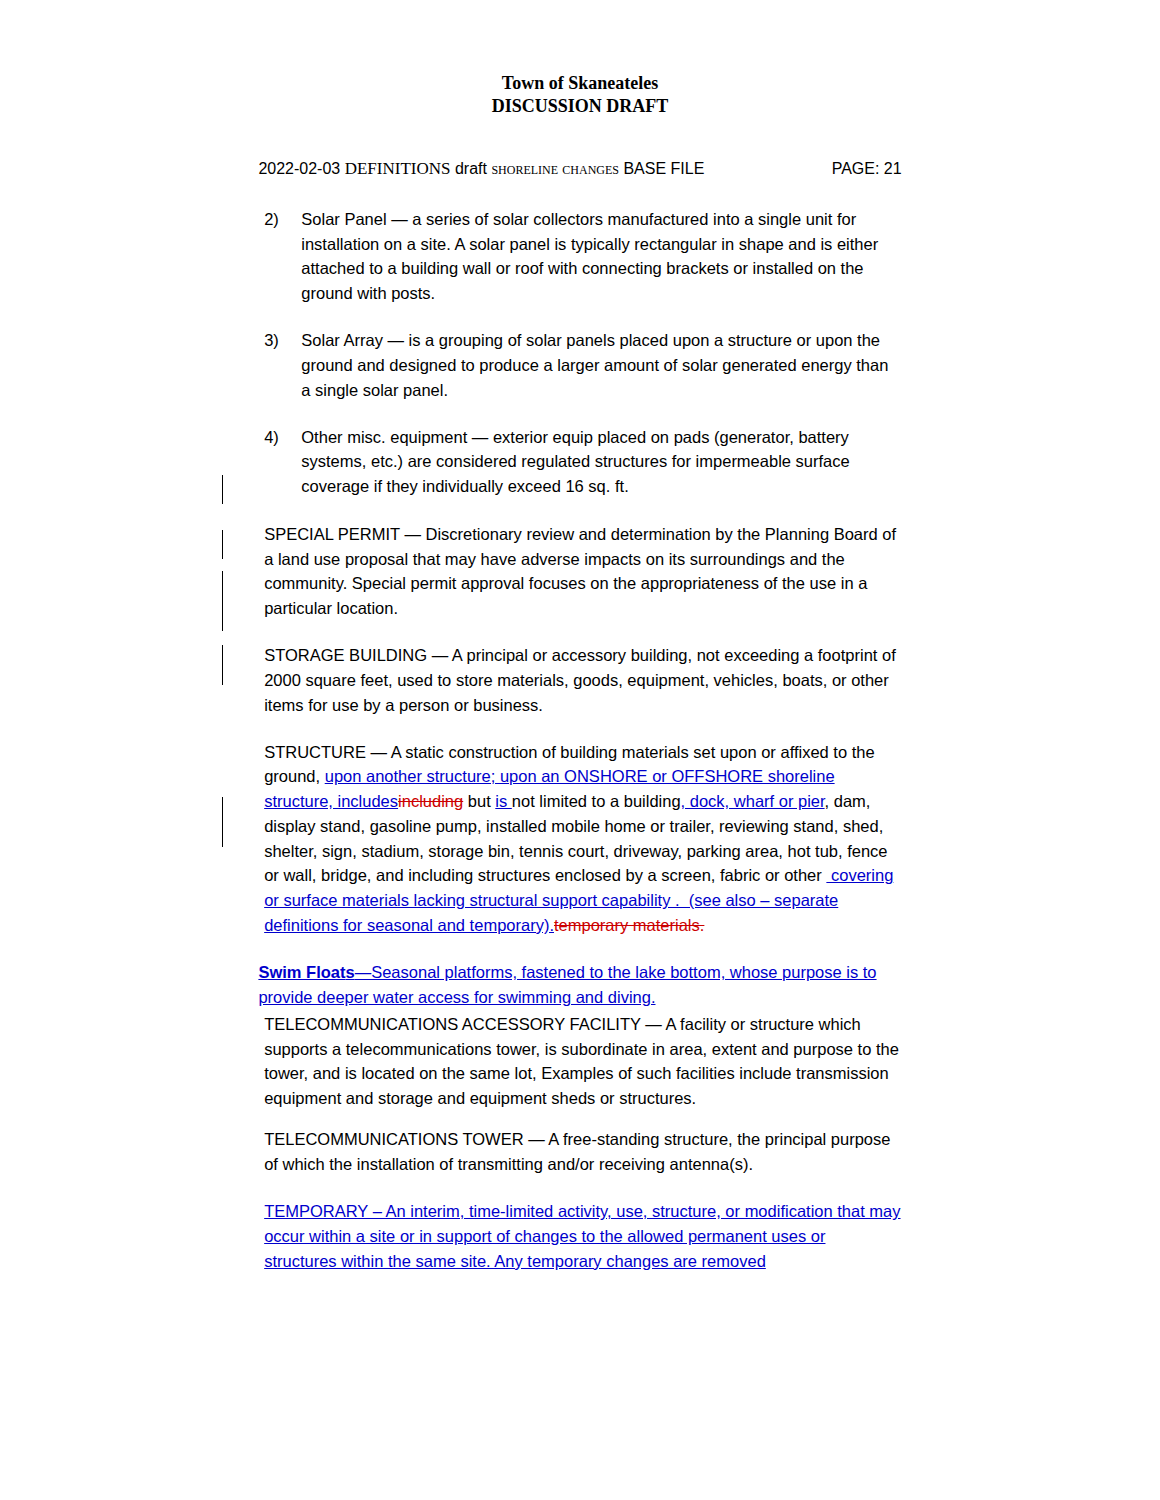Town of Skaneateles
DISCUSSION DRAFT
2022-02-03 DEFINITIONS draft shoreline changes BASE FILE PAGE: 21
2) Solar Panel — a series of solar collectors manufactured into a single unit for installation on a site. A solar panel is typically rectangular in shape and is either attached to a building wall or roof with connecting brackets or installed on the ground with posts.
3) Solar Array — is a grouping of solar panels placed upon a structure or upon the ground and designed to produce a larger amount of solar generated energy than a single solar panel.
4) Other misc. equipment — exterior equip placed on pads (generator, battery systems, etc.) are considered regulated structures for impermeable surface coverage if they individually exceed 16 sq. ft.
SPECIAL PERMIT — Discretionary review and determination by the Planning Board of a land use proposal that may have adverse impacts on its surroundings and the community. Special permit approval focuses on the appropriateness of the use in a particular location.
STORAGE BUILDING — A principal or accessory building, not exceeding a footprint of 2000 square feet, used to store materials, goods, equipment, vehicles, boats, or other items for use by a person or business.
STRUCTURE — A static construction of building materials set upon or affixed to the ground, upon another structure; upon an ONSHORE or OFFSHORE shoreline structure, includes including but is not limited to a building, dock, wharf or pier, dam, display stand, gasoline pump, installed mobile home or trailer, reviewing stand, shed, shelter, sign, stadium, storage bin, tennis court, driveway, parking area, hot tub, fence or wall, bridge, and including structures enclosed by a screen, fabric or other covering or surface materials lacking structural support capability . (see also – separate definitions for seasonal and temporary). temporary materials.
Swim Float s—Seasonal platforms, fastened to the lake bottom, whose purpose is to provide deeper water access for swimming and diving.
TELECOMMUNICATIONS ACCESSORY FACILITY — A facility or structure which supports a telecommunications tower, is subordinate in area, extent and purpose to the tower, and is located on the same lot, Examples of such facilities include transmission equipment and storage and equipment sheds or structures.
TELECOMMUNICATIONS TOWER — A free-standing structure, the principal purpose of which the installation of transmitting and/or receiving antenna(s).
TEMPORARY – An interim, time-limited activity, use, structure, or modification that may occur within a site or in support of changes to the allowed permanent uses or structures within the same site. Any temporary changes are removed